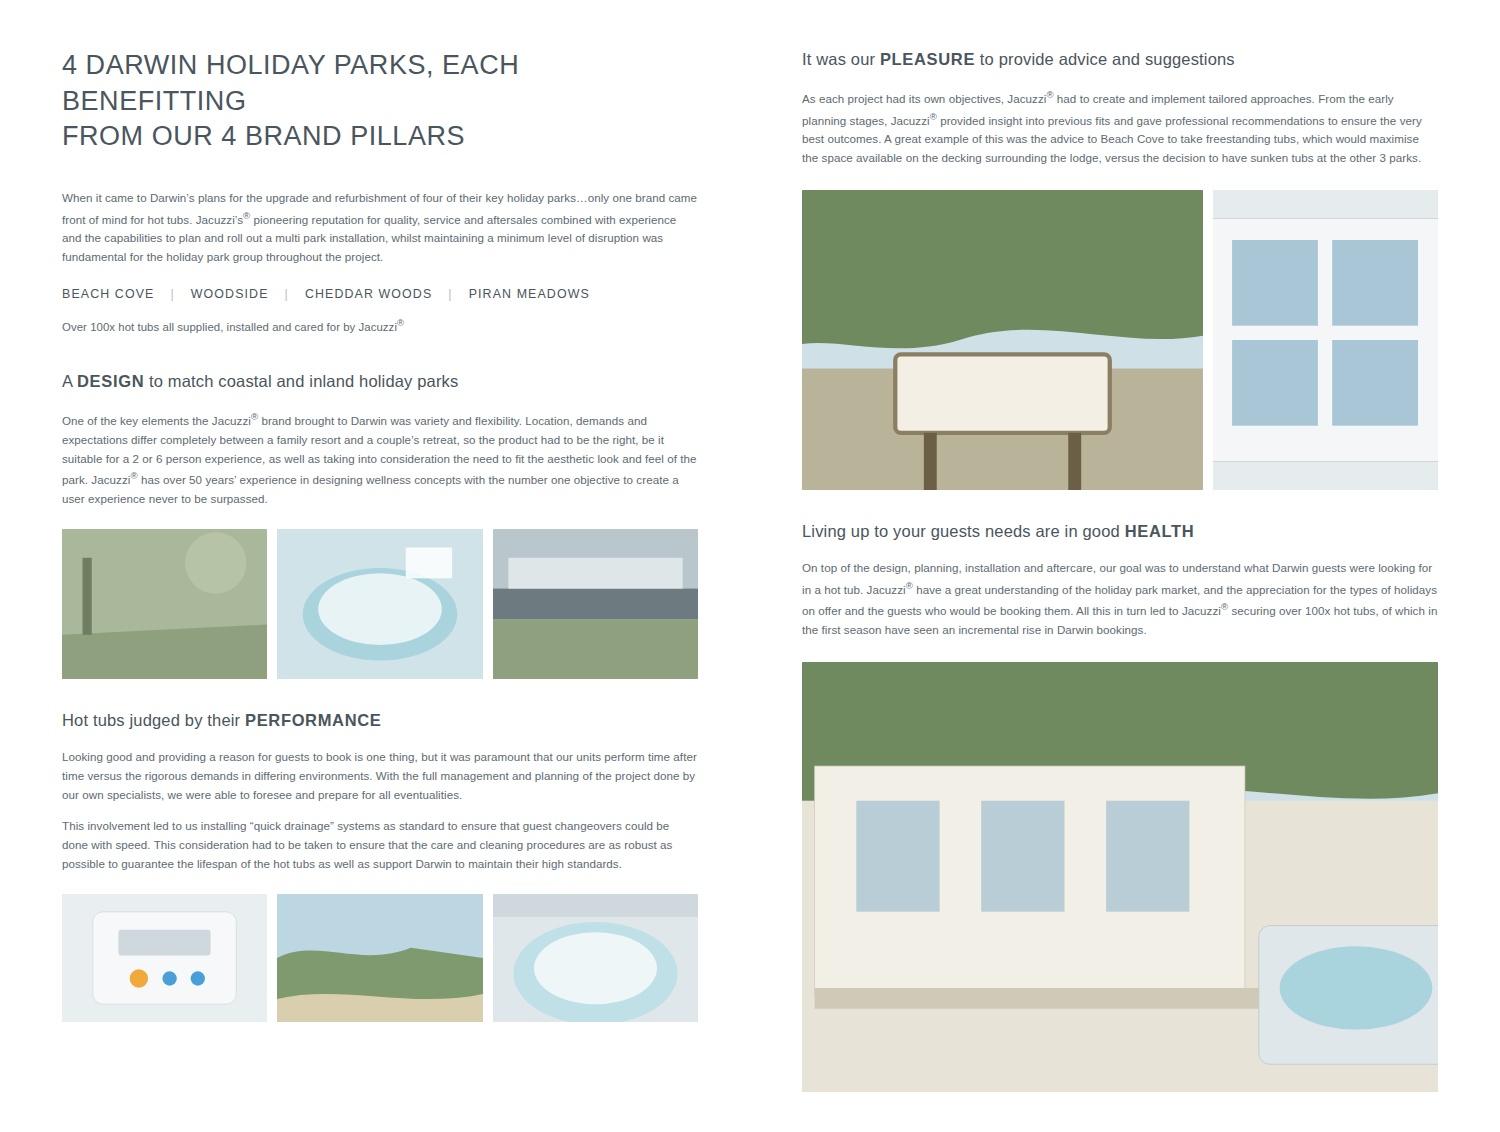4 Darwin Holiday Parks, Each Benefitting
From Our 4 Brand Pillars
When it came to Darwin’s plans for the upgrade and refurbishment of four of their key holiday parks…only one brand came front of mind for hot tubs. Jacuzzi’s® pioneering reputation for quality, service and aftersales combined with experience and the capabilities to plan and roll out a multi park installation, whilst maintaining a minimum level of disruption was fundamental for the holiday park group throughout the project.
Beach Cove| Woodside| Cheddar Woods| Piran Meadows
Over 100x hot tubs all supplied, installed and cared for by Jacuzzi®
A Design to match coastal and inland holiday parks
One of the key elements the Jacuzzi® brand brought to Darwin was variety and flexibility. Location, demands and expectations differ completely between a family resort and a couple’s retreat, so the product had to be the right, be it suitable for a 2 or 6 person experience, as well as taking into consideration the need to fit the aesthetic look and feel of the park. Jacuzzi® has over 50 years’ experience in designing wellness concepts with the number one objective to create a user experience never to be surpassed.
Hot tubs judged by their Performance
Looking good and providing a reason for guests to book is one thing, but it was paramount that our units perform time after time versus the rigorous demands in differing environments. With the full management and planning of the project done by our own specialists, we were able to foresee and prepare for all eventualities.
This involvement led to us installing “quick drainage” systems as standard to ensure that guest changeovers could be done with speed. This consideration had to be taken to ensure that the care and cleaning procedures are as robust as possible to guarantee the lifespan of the hot tubs as well as support Darwin to maintain their high standards.
It was our Pleasure to provide advice and suggestions
As each project had its own objectives, Jacuzzi® had to create and implement tailored approaches. From the early planning stages, Jacuzzi® provided insight into previous fits and gave professional recommendations to ensure the very best outcomes. A great example of this was the advice to Beach Cove to take freestanding tubs, which would maximise the space available on the decking surrounding the lodge, versus the decision to have sunken tubs at the other 3 parks.
Living up to your guests needs are in good Health
On top of the design, planning, installation and aftercare, our goal was to understand what Darwin guests were looking for in a hot tub. Jacuzzi® have a great understanding of the holiday park market, and the appreciation for the types of holidays on offer and the guests who would be booking them. All this in turn led to Jacuzzi® securing over 100x hot tubs, of which in the first season have seen an incremental rise in Darwin bookings.